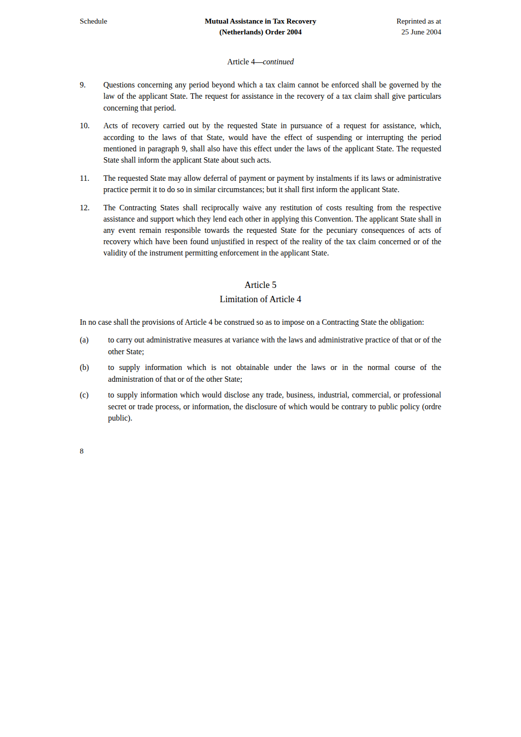Schedule
Mutual Assistance in Tax Recovery
(Netherlands) Order 2004
Reprinted as at
25 June 2004
Article 4—continued
9. Questions concerning any period beyond which a tax claim cannot be enforced shall be governed by the law of the applicant State. The request for assistance in the recovery of a tax claim shall give particulars concerning that period.
10. Acts of recovery carried out by the requested State in pursuance of a request for assistance, which, according to the laws of that State, would have the effect of suspending or interrupting the period mentioned in paragraph 9, shall also have this effect under the laws of the applicant State. The requested State shall inform the applicant State about such acts.
11. The requested State may allow deferral of payment or payment by instalments if its laws or administrative practice permit it to do so in similar circumstances; but it shall first inform the applicant State.
12. The Contracting States shall reciprocally waive any restitution of costs resulting from the respective assistance and support which they lend each other in applying this Convention. The applicant State shall in any event remain responsible towards the requested State for the pecuniary consequences of acts of recovery which have been found unjustified in respect of the reality of the tax claim concerned or of the validity of the instrument permitting enforcement in the applicant State.
Article 5
Limitation of Article 4
In no case shall the provisions of Article 4 be construed so as to impose on a Contracting State the obligation:
(a) to carry out administrative measures at variance with the laws and administrative practice of that or of the other State;
(b) to supply information which is not obtainable under the laws or in the normal course of the administration of that or of the other State;
(c) to supply information which would disclose any trade, business, industrial, commercial, or professional secret or trade process, or information, the disclosure of which would be contrary to public policy (ordre public).
8